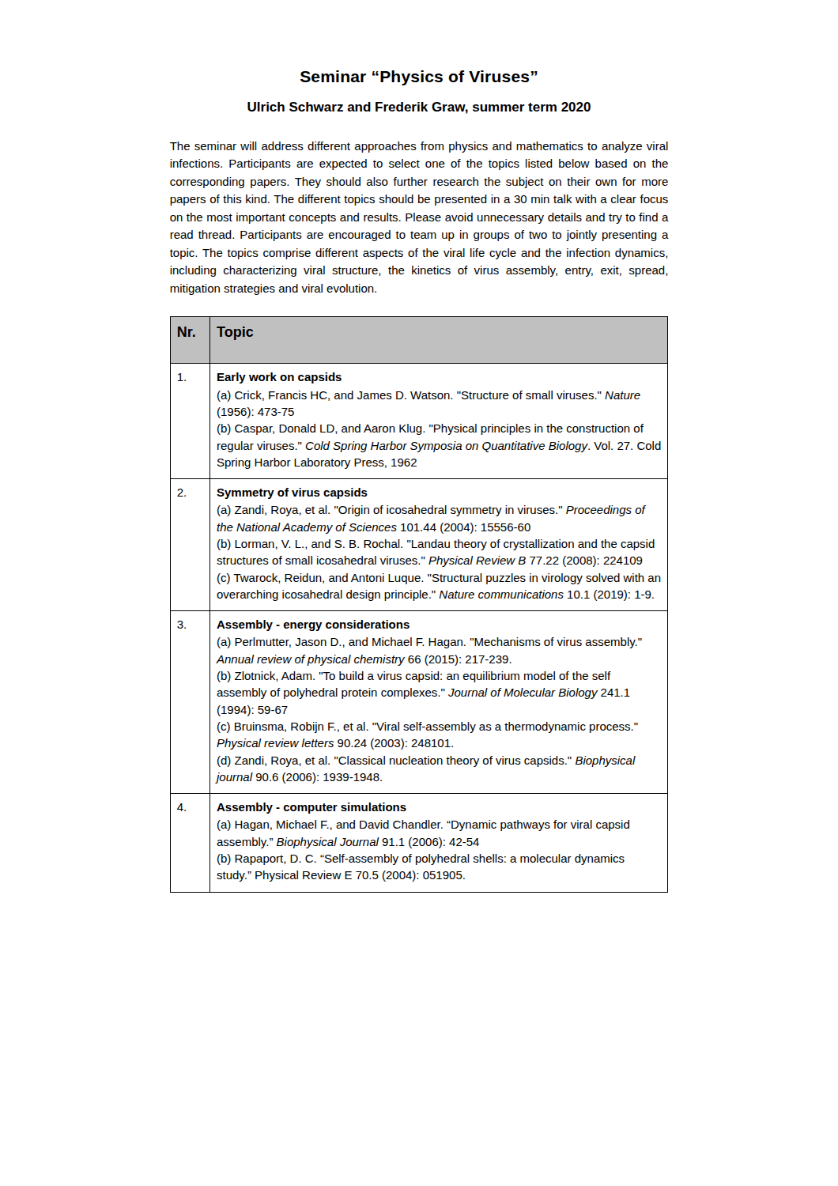Seminar “Physics of Viruses”
Ulrich Schwarz and Frederik Graw, summer term 2020
The seminar will address different approaches from physics and mathematics to analyze viral infections. Participants are expected to select one of the topics listed below based on the corresponding papers. They should also further research the subject on their own for more papers of this kind. The different topics should be presented in a 30 min talk with a clear focus on the most important concepts and results. Please avoid unnecessary details and try to find a read thread. Participants are encouraged to team up in groups of two to jointly presenting a topic. The topics comprise different aspects of the viral life cycle and the infection dynamics, including characterizing viral structure, the kinetics of virus assembly, entry, exit, spread, mitigation strategies and viral evolution.
| Nr. | Topic |
| --- | --- |
| 1. | Early work on capsids (a) Crick, Francis HC, and James D. Watson. "Structure of small viruses." Nature (1956): 473-75 (b) Caspar, Donald LD, and Aaron Klug. "Physical principles in the construction of regular viruses." Cold Spring Harbor Symposia on Quantitative Biology . Vol. 27. Cold Spring Harbor Laboratory Press, 1962 |
| 2. | Symmetry of virus capsids (a) Zandi, Roya, et al. "Origin of icosahedral symmetry in viruses." Proceedings of the National Academy of Sciences 101.44 (2004): 15556-60 (b) Lorman, V. L., and S. B. Rochal. "Landau theory of crystallization and the capsid structures of small icosahedral viruses." Physical Review B 77.22 (2008): 224109 (c) Twarock, Reidun, and Antoni Luque. "Structural puzzles in virology solved with an overarching icosahedral design principle." Nature communications 10.1 (2019): 1-9. |
| 3. | Assembly - energy considerations (a) Perlmutter, Jason D., and Michael F. Hagan. "Mechanisms of virus assembly." Annual review of physical chemistry 66 (2015): 217-239. (b) Zlotnick, Adam. "To build a virus capsid: an equilibrium model of the self assembly of polyhedral protein complexes." Journal of Molecular Biology 241.1 (1994): 59-67 (c) Bruinsma, Robijn F., et al. "Viral self-assembly as a thermodynamic process." Physical review letters 90.24 (2003): 248101. (d) Zandi, Roya, et al. "Classical nucleation theory of virus capsids." Biophysical journal 90.6 (2006): 1939-1948. |
| 4. | Assembly - computer simulations (a) Hagan, Michael F., and David Chandler. “Dynamic pathways for viral capsid assembly.” Biophysical Journal 91.1 (2006): 42-54 (b) Rapaport, D. C. “Self-assembly of polyhedral shells: a molecular dynamics study.” Physical Review E 70.5 (2004): 051905. |